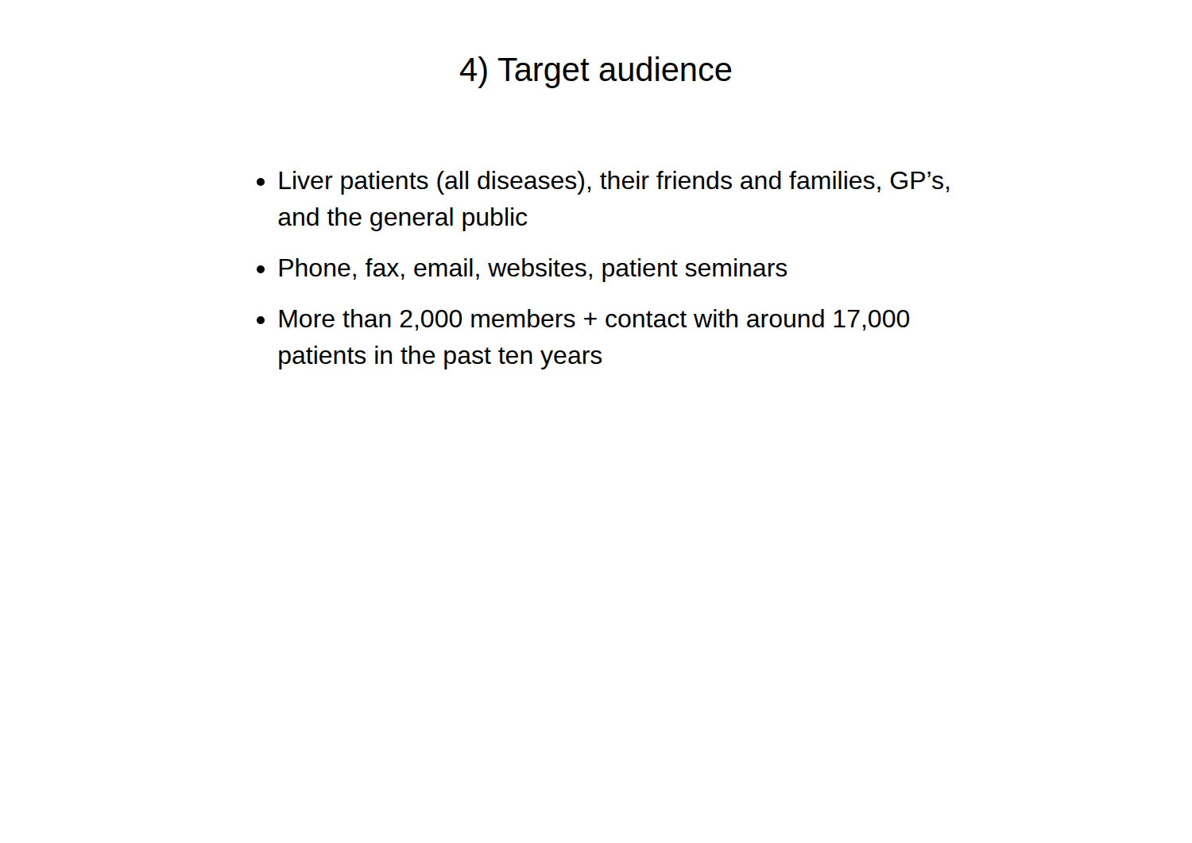4) Target audience
Liver patients (all diseases), their friends and families, GP’s, and the general public
Phone, fax, email, websites, patient seminars
More than 2,000 members + contact with around 17,000 patients in the past ten years